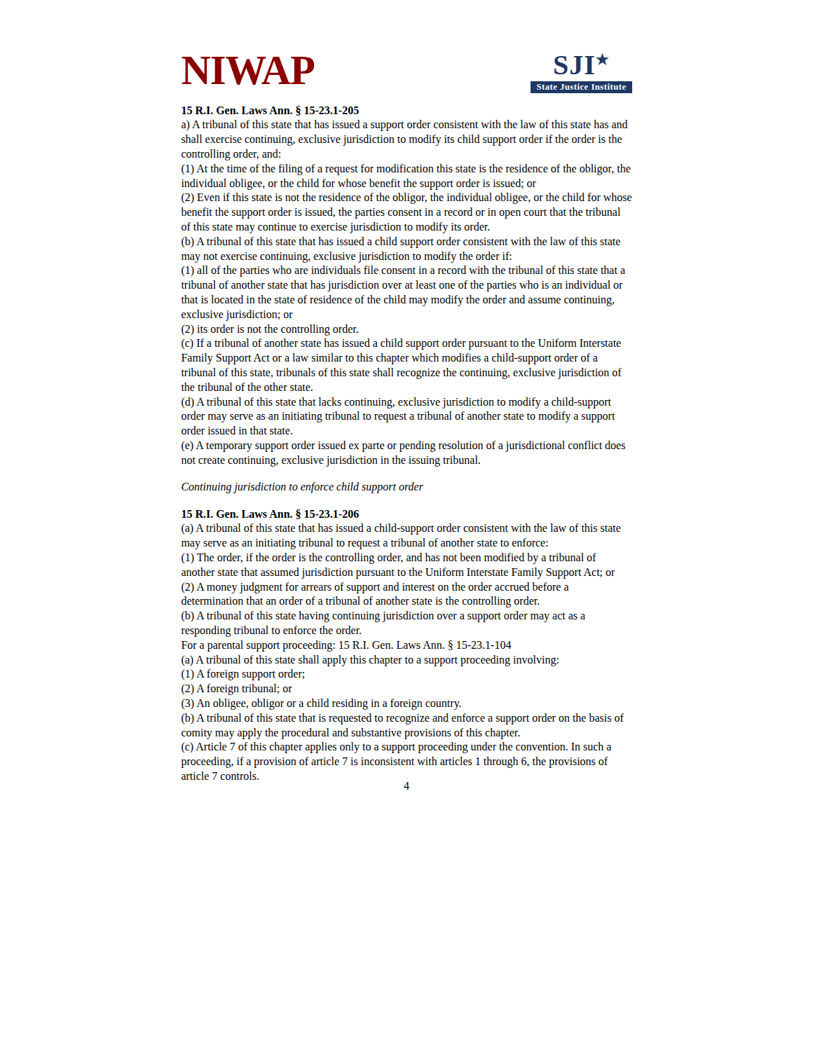NIWAP
SJI★ State Justice Institute
15 R.I. Gen. Laws Ann. § 15-23.1-205
a) A tribunal of this state that has issued a support order consistent with the law of this state has and shall exercise continuing, exclusive jurisdiction to modify its child support order if the order is the controlling order, and:
(1) At the time of the filing of a request for modification this state is the residence of the obligor, the individual obligee, or the child for whose benefit the support order is issued; or
(2) Even if this state is not the residence of the obligor, the individual obligee, or the child for whose benefit the support order is issued, the parties consent in a record or in open court that the tribunal of this state may continue to exercise jurisdiction to modify its order.
(b) A tribunal of this state that has issued a child support order consistent with the law of this state may not exercise continuing, exclusive jurisdiction to modify the order if:
(1) all of the parties who are individuals file consent in a record with the tribunal of this state that a tribunal of another state that has jurisdiction over at least one of the parties who is an individual or that is located in the state of residence of the child may modify the order and assume continuing, exclusive jurisdiction; or
(2) its order is not the controlling order.
(c) If a tribunal of another state has issued a child support order pursuant to the Uniform Interstate Family Support Act or a law similar to this chapter which modifies a child-support order of a tribunal of this state, tribunals of this state shall recognize the continuing, exclusive jurisdiction of the tribunal of the other state.
(d) A tribunal of this state that lacks continuing, exclusive jurisdiction to modify a child-support order may serve as an initiating tribunal to request a tribunal of another state to modify a support order issued in that state.
(e) A temporary support order issued ex parte or pending resolution of a jurisdictional conflict does not create continuing, exclusive jurisdiction in the issuing tribunal.
Continuing jurisdiction to enforce child support order
15 R.I. Gen. Laws Ann. § 15-23.1-206
(a) A tribunal of this state that has issued a child-support order consistent with the law of this state may serve as an initiating tribunal to request a tribunal of another state to enforce:
(1) The order, if the order is the controlling order, and has not been modified by a tribunal of another state that assumed jurisdiction pursuant to the Uniform Interstate Family Support Act; or
(2) A money judgment for arrears of support and interest on the order accrued before a determination that an order of a tribunal of another state is the controlling order.
(b) A tribunal of this state having continuing jurisdiction over a support order may act as a responding tribunal to enforce the order.
For a parental support proceeding: 15 R.I. Gen. Laws Ann. § 15-23.1-104
(a) A tribunal of this state shall apply this chapter to a support proceeding involving:
(1) A foreign support order;
(2) A foreign tribunal; or
(3) An obligee, obligor or a child residing in a foreign country.
(b) A tribunal of this state that is requested to recognize and enforce a support order on the basis of comity may apply the procedural and substantive provisions of this chapter.
(c) Article 7 of this chapter applies only to a support proceeding under the convention. In such a proceeding, if a provision of article 7 is inconsistent with articles 1 through 6, the provisions of article 7 controls.
4